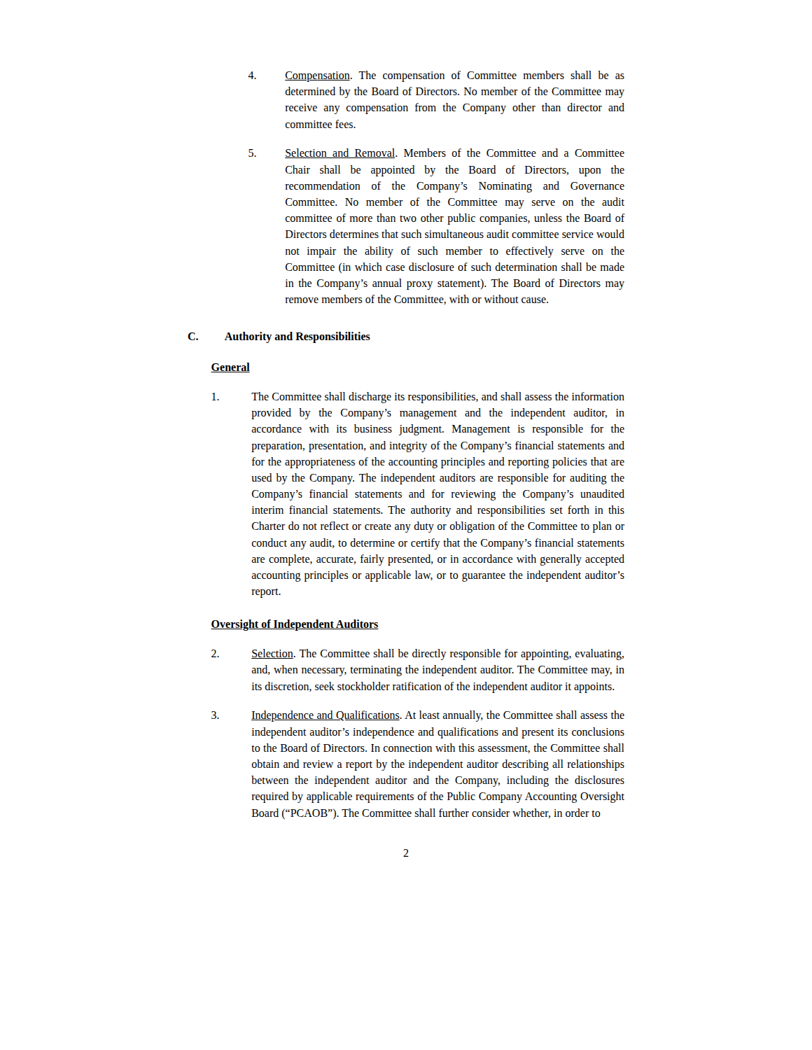4.
Compensation. The compensation of Committee members shall be as determined by the Board of Directors. No member of the Committee may receive any compensation from the Company other than director and committee fees.
5.
Selection and Removal. Members of the Committee and a Committee Chair shall be appointed by the Board of Directors, upon the recommendation of the Company’s Nominating and Governance Committee. No member of the Committee may serve on the audit committee of more than two other public companies, unless the Board of Directors determines that such simultaneous audit committee service would not impair the ability of such member to effectively serve on the Committee (in which case disclosure of such determination shall be made in the Company’s annual proxy statement). The Board of Directors may remove members of the Committee, with or without cause.
C.
Authority and Responsibilities
General
1.
The Committee shall discharge its responsibilities, and shall assess the information provided by the Company’s management and the independent auditor, in accordance with its business judgment. Management is responsible for the preparation, presentation, and integrity of the Company’s financial statements and for the appropriateness of the accounting principles and reporting policies that are used by the Company. The independent auditors are responsible for auditing the Company’s financial statements and for reviewing the Company’s unaudited interim financial statements. The authority and responsibilities set forth in this Charter do not reflect or create any duty or obligation of the Committee to plan or conduct any audit, to determine or certify that the Company’s financial statements are complete, accurate, fairly presented, or in accordance with generally accepted accounting principles or applicable law, or to guarantee the independent auditor’s report.
Oversight of Independent Auditors
2.
Selection. The Committee shall be directly responsible for appointing, evaluating, and, when necessary, terminating the independent auditor. The Committee may, in its discretion, seek stockholder ratification of the independent auditor it appoints.
3.
Independence and Qualifications. At least annually, the Committee shall assess the independent auditor’s independence and qualifications and present its conclusions to the Board of Directors. In connection with this assessment, the Committee shall obtain and review a report by the independent auditor describing all relationships between the independent auditor and the Company, including the disclosures required by applicable requirements of the Public Company Accounting Oversight Board (“PCAOB”). The Committee shall further consider whether, in order to
2